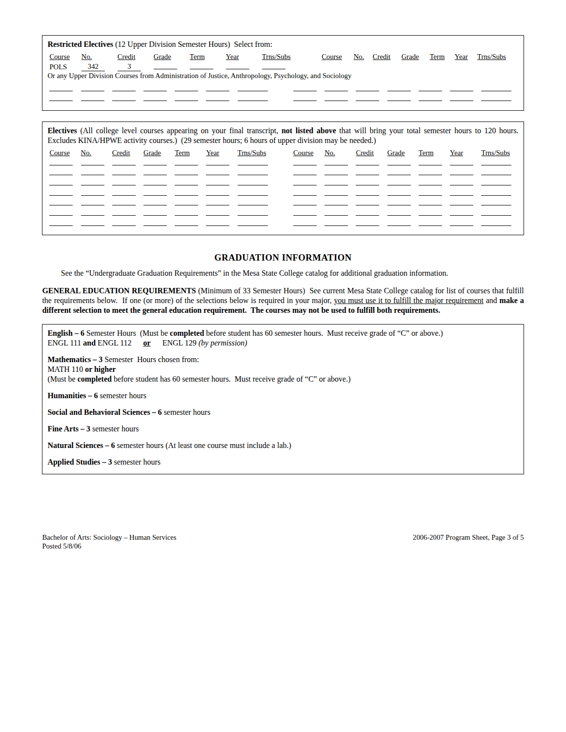Restricted Electives (12 Upper Division Semester Hours) Select from:
| Course | No. | Credit | Grade | Term | Year | Trns/Subs | | Course | No. | Credit | Grade | Term | Year | Trns/Subs |
| POLS | 342 | 3 | | | | | | | | | | | | |
Or any Upper Division Courses from Administration of Justice, Anthropology, Psychology, and Sociology
Electives (All college level courses appearing on your final transcript, not listed above that will bring your total semester hours to 120 hours. Excludes KINA/HPWE activity courses.) (29 semester hours; 6 hours of upper division may be needed.)
| Course | No. | Credit | Grade | Term | Year | Trns/Subs | | Course | No. | Credit | Grade | Term | Year | Trns/Subs |
GRADUATION INFORMATION
See the “Undergraduate Graduation Requirements” in the Mesa State College catalog for additional graduation information.
GENERAL EDUCATION REQUIREMENTS (Minimum of 33 Semester Hours) See current Mesa State College catalog for list of courses that fulfill the requirements below. If one (or more) of the selections below is required in your major, you must use it to fulfill the major requirement and make a different selection to meet the general education requirement. The courses may not be used to fulfill both requirements.
English – 6 Semester Hours (Must be completed before student has 60 semester hours. Must receive grade of “C” or above.)
ENGL 111 and ENGL 112 or ENGL 129 (by permission)
Mathematics – 3 Semester Hours chosen from:
MATH 110 or higher
(Must be completed before student has 60 semester hours. Must receive grade of “C” or above.)
Humanities – 6 semester hours
Social and Behavioral Sciences – 6 semester hours
Fine Arts – 3 semester hours
Natural Sciences – 6 semester hours (At least one course must include a lab.)
Applied Studies – 3 semester hours
Bachelor of Arts: Sociology – Human Services
Posted 5/8/06
2006-2007 Program Sheet, Page 3 of 5